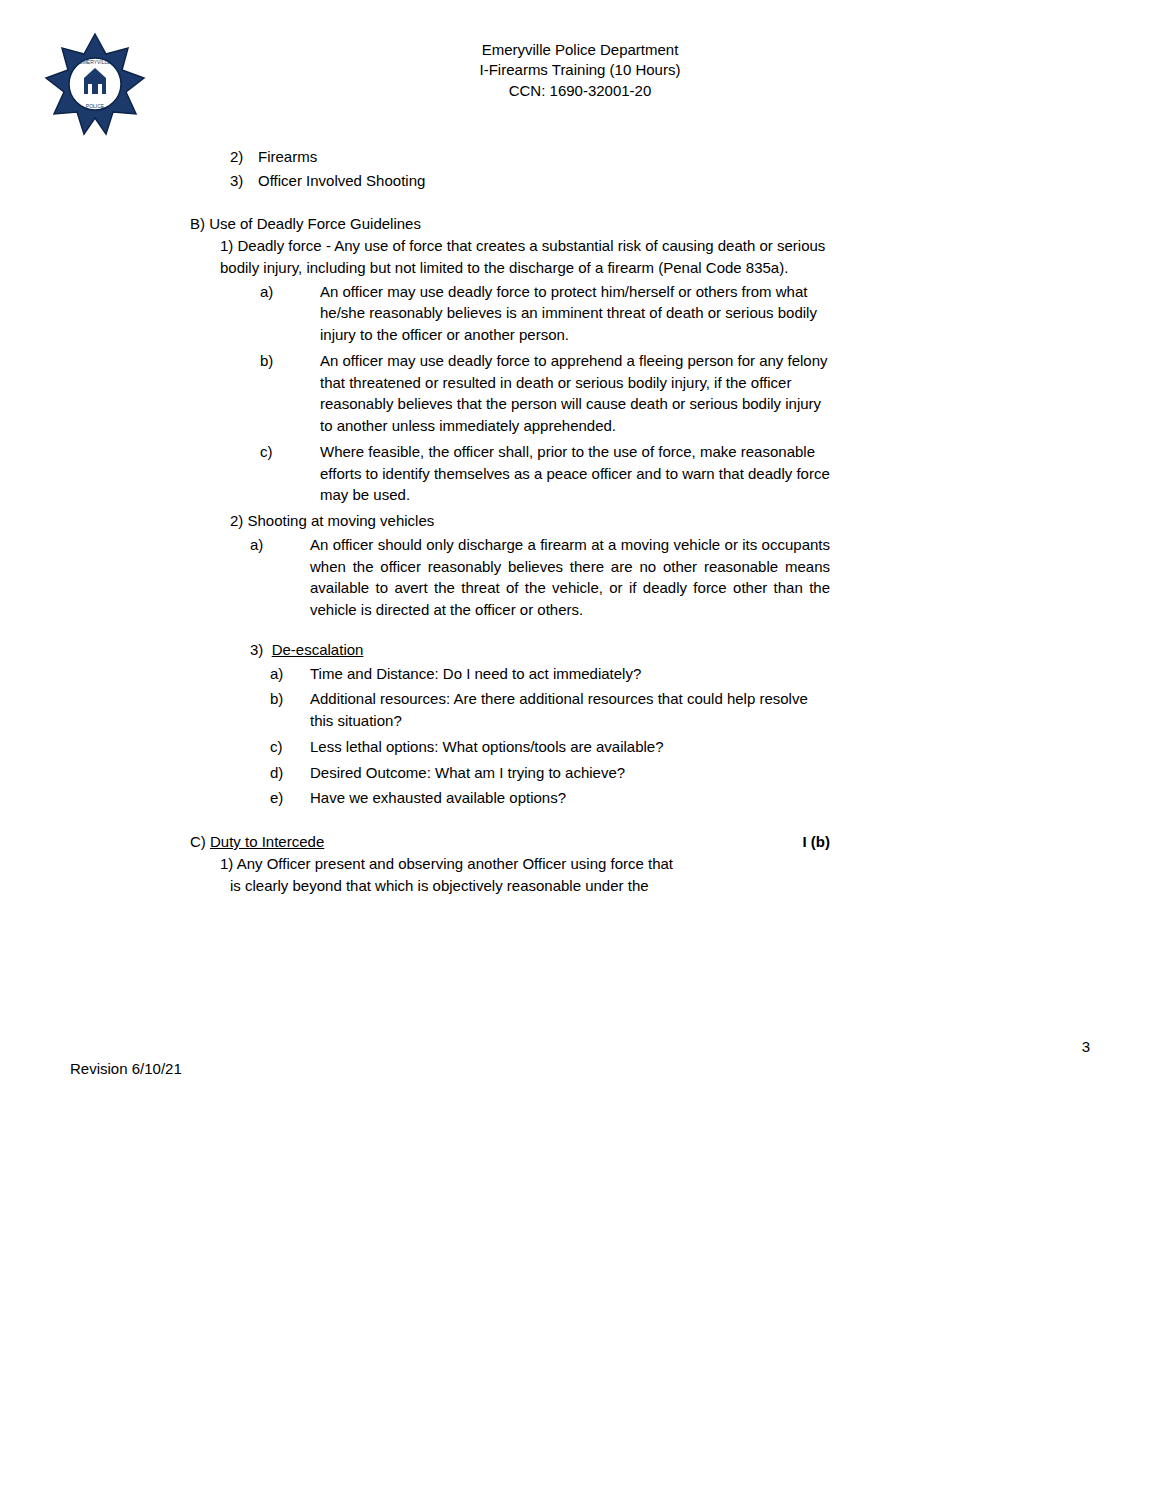EMERYVILLE POLICE INCORPORATED
Emeryville Police Department
I-Firearms Training (10 Hours)
CCN: 1690-32001-20
2) Firearms
3) Officer Involved Shooting
B) Use of Deadly Force Guidelines
1) Deadly force - Any use of force that creates a substantial risk of causing death or serious bodily injury, including but not limited to the discharge of a firearm (Penal Code 835a).
a) An officer may use deadly force to protect him/herself or others from what he/she reasonably believes is an imminent threat of death or serious bodily injury to the officer or another person.
b) An officer may use deadly force to apprehend a fleeing person for any felony that threatened or resulted in death or serious bodily injury, if the officer reasonably believes that the person will cause death or serious bodily injury to another unless immediately apprehended.
c) Where feasible, the officer shall, prior to the use of force, make reasonable efforts to identify themselves as a peace officer and to warn that deadly force may be used.
2) Shooting at moving vehicles
a) An officer should only discharge a firearm at a moving vehicle or its occupants when the officer reasonably believes there are no other reasonable means available to avert the threat of the vehicle, or if deadly force other than the vehicle is directed at the officer or others.
3) De-escalation
a) Time and Distance: Do I need to act immediately?
b) Additional resources: Are there additional resources that could help resolve this situation?
c) Less lethal options: What options/tools are available?
d) Desired Outcome: What am I trying to achieve?
e) Have we exhausted available options?
C) Duty to Intercede I (b)
1) Any Officer present and observing another Officer using force that
is clearly beyond that which is objectively reasonable under the
3
Revision 6/10/21